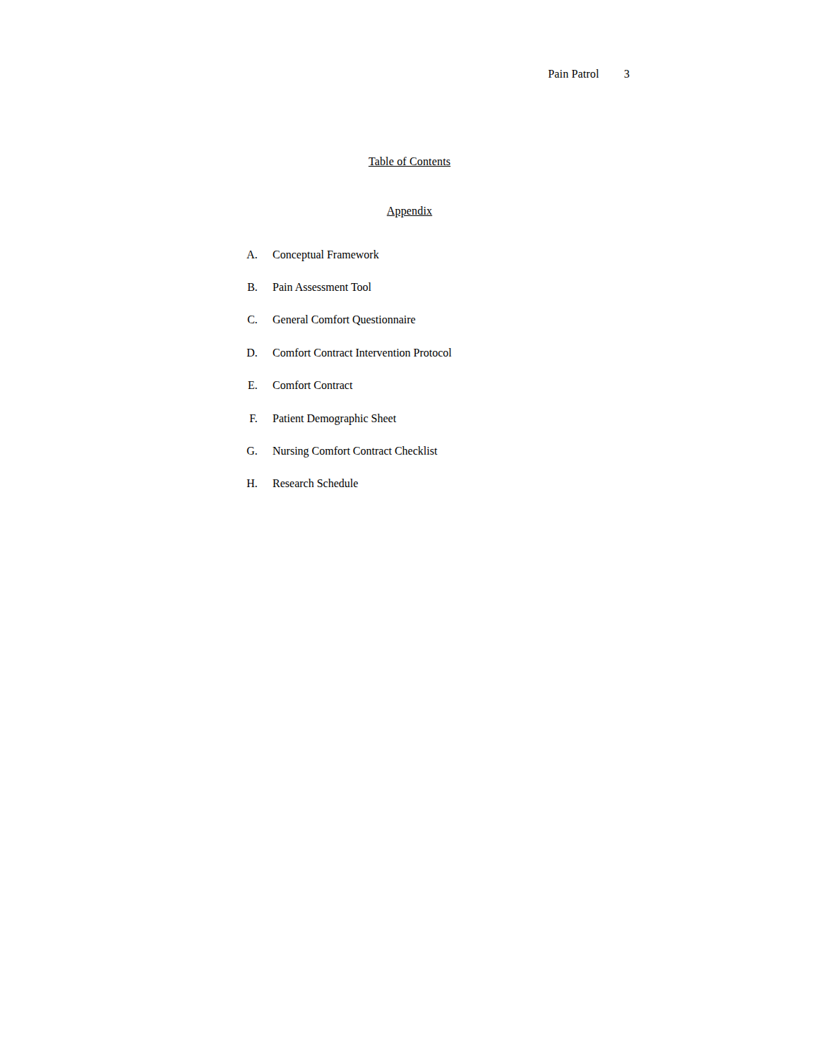Pain Patrol3
Table of Contents
Appendix
Conceptual Framework
Pain Assessment Tool
General Comfort Questionnaire
Comfort Contract Intervention Protocol
Comfort Contract
Patient Demographic Sheet
Nursing Comfort Contract Checklist
Research Schedule